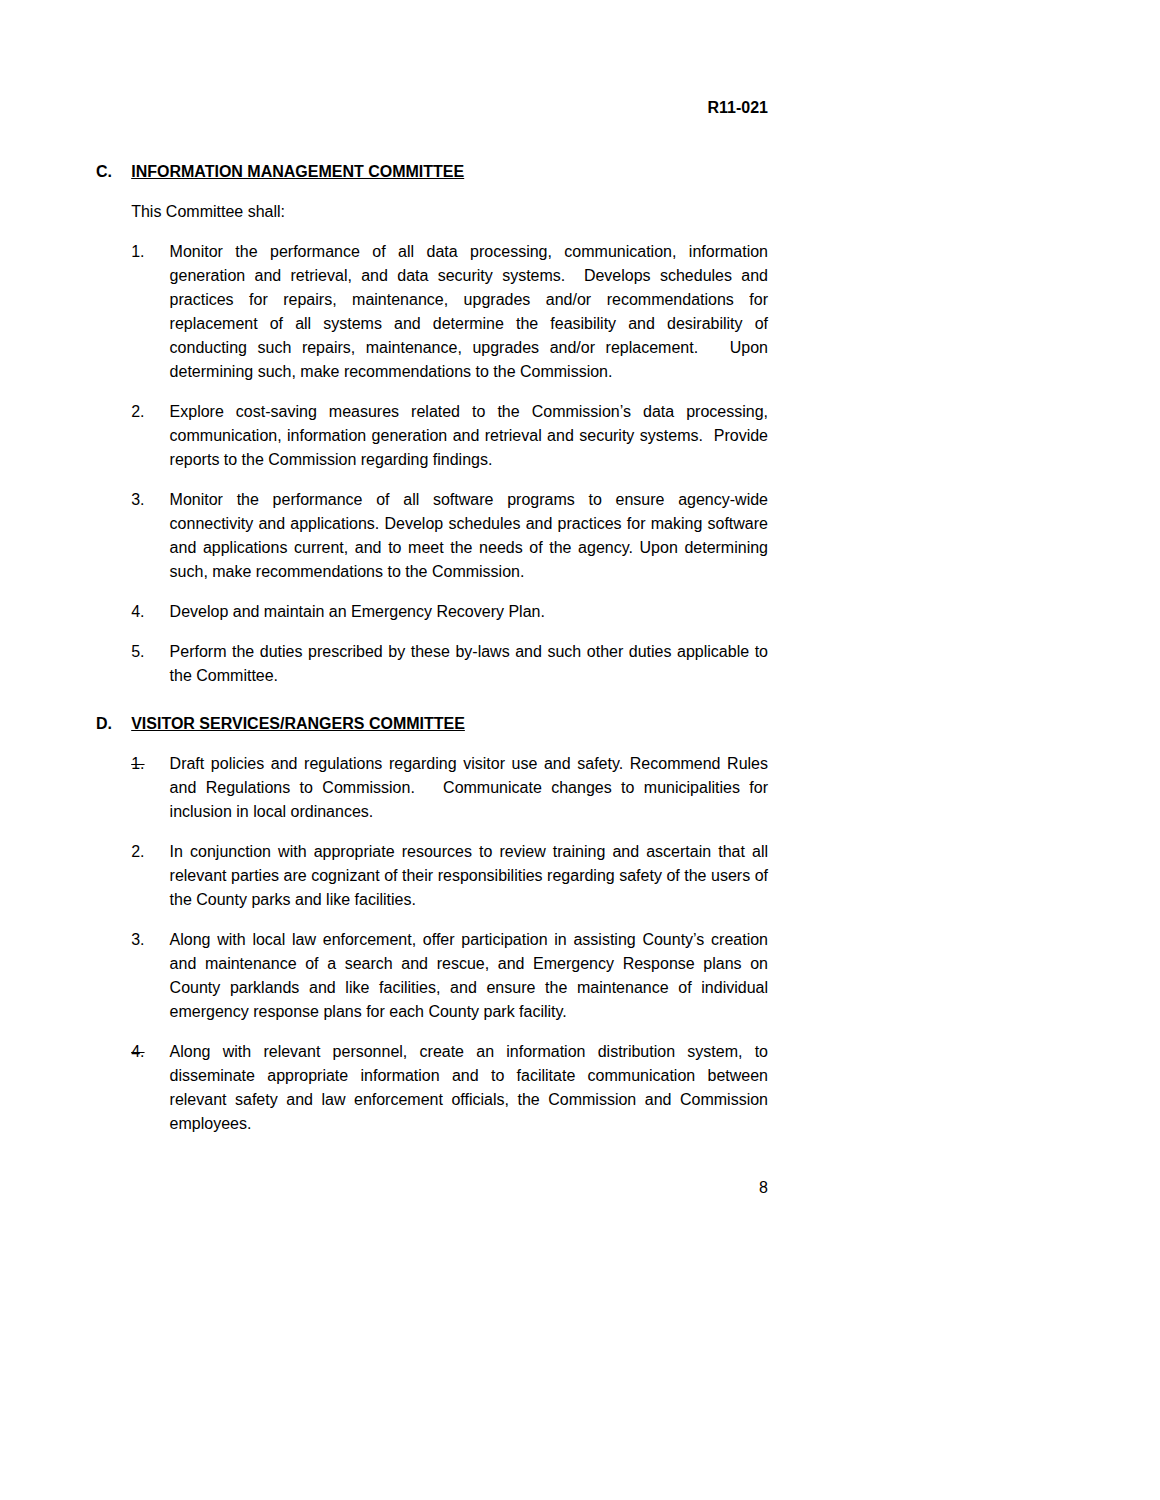R11-021
C. INFORMATION MANAGEMENT COMMITTEE
This Committee shall:
1. Monitor the performance of all data processing, communication, information generation and retrieval, and data security systems. Develops schedules and practices for repairs, maintenance, upgrades and/or recommendations for replacement of all systems and determine the feasibility and desirability of conducting such repairs, maintenance, upgrades and/or replacement. Upon determining such, make recommendations to the Commission.
2. Explore cost-saving measures related to the Commission’s data processing, communication, information generation and retrieval and security systems. Provide reports to the Commission regarding findings.
3. Monitor the performance of all software programs to ensure agency-wide connectivity and applications. Develop schedules and practices for making software and applications current, and to meet the needs of the agency. Upon determining such, make recommendations to the Commission.
4. Develop and maintain an Emergency Recovery Plan.
5. Perform the duties prescribed by these by-laws and such other duties applicable to the Committee.
D. VISITOR SERVICES/RANGERS COMMITTEE
1. Draft policies and regulations regarding visitor use and safety. Recommend Rules and Regulations to Commission. Communicate changes to municipalities for inclusion in local ordinances.
2. In conjunction with appropriate resources to review training and ascertain that all relevant parties are cognizant of their responsibilities regarding safety of the users of the County parks and like facilities.
3. Along with local law enforcement, offer participation in assisting County’s creation and maintenance of a search and rescue, and Emergency Response plans on County parklands and like facilities, and ensure the maintenance of individual emergency response plans for each County park facility.
4. Along with relevant personnel, create an information distribution system, to disseminate appropriate information and to facilitate communication between relevant safety and law enforcement officials, the Commission and Commission employees.
8